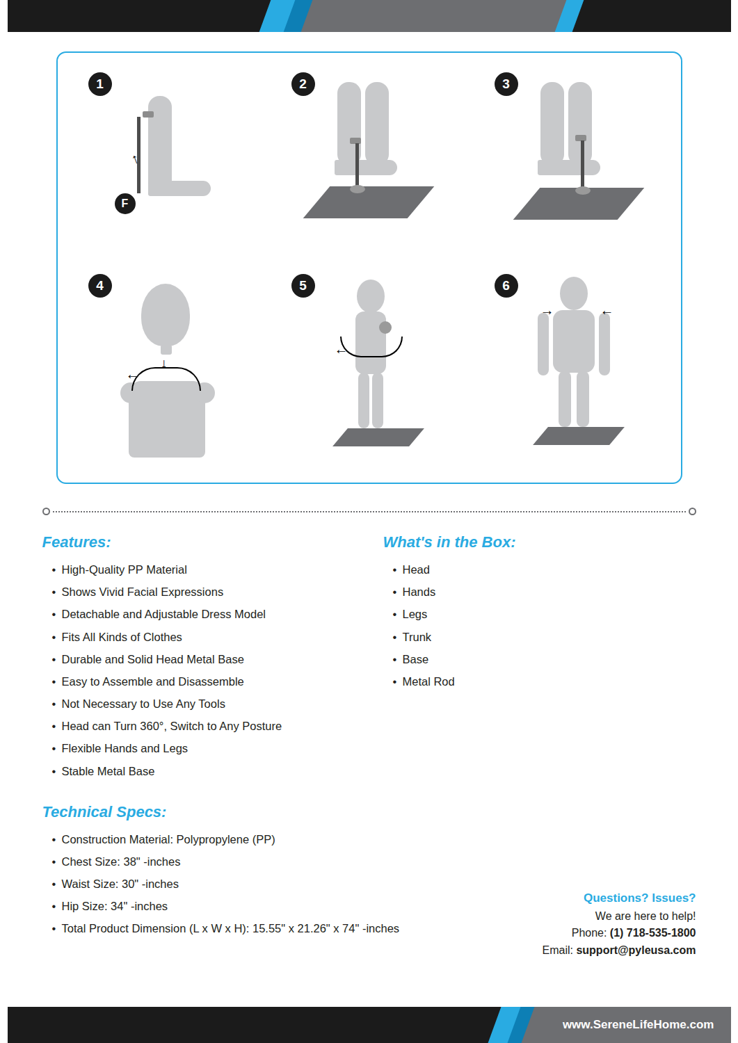1
↑
F
2
3
4
↓
←
5
←
6
→
←
Features:
High-Quality PP Material
Shows Vivid Facial Expressions
Detachable and Adjustable Dress Model
Fits All Kinds of Clothes
Durable and Solid Head Metal Base
Easy to Assemble and Disassemble
Not Necessary to Use Any Tools
Head can Turn 360°, Switch to Any Posture
Flexible Hands and Legs
Stable Metal Base
What's in the Box:
Head
Hands
Legs
Trunk
Base
Metal Rod
Technical Specs:
Construction Material: Polypropylene (PP)
Chest Size: 38" -inches
Waist Size: 30" -inches
Hip Size: 34" -inches
Total Product Dimension (L x W x H): 15.55" x 21.26" x 74" -inches
Questions? Issues?
We are here to help!
Phone: (1) 718-535-1800
Email: support@pyleusa.com
www.SereneLifeHome.com